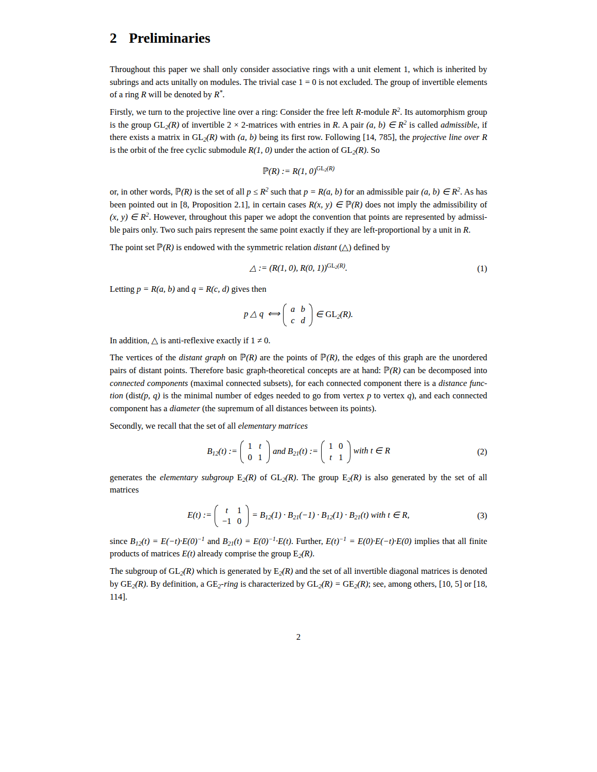2 Preliminaries
Throughout this paper we shall only consider associative rings with a unit element 1, which is inherited by subrings and acts unitally on modules. The trivial case 1 = 0 is not excluded. The group of invertible elements of a ring R will be denoted by R*.
Firstly, we turn to the projective line over a ring: Consider the free left R-module R2. Its automorphism group is the group GL2(R) of invertible 2 × 2-matrices with entries in R. A pair (a, b) ∈ R2 is called admissible, if there exists a matrix in GL2(R) with (a, b) being its first row. Following [14, 785], the projective line over R is the orbit of the free cyclic submodule R(1, 0) under the action of GL2(R). So
ℙ(R) := R(1, 0)GL2(R)
or, in other words, ℙ(R) is the set of all p ≤ R2 such that p = R(a, b) for an admissible pair (a, b) ∈ R2. As has been pointed out in [8, Proposition 2.1], in certain cases R(x, y) ∈ ℙ(R) does not imply the admissibility of (x, y) ∈ R2. However, throughout this paper we adopt the convention that points are represented by admissible pairs only. Two such pairs represent the same point exactly if they are left-proportional by a unit in R.
The point set ℙ(R) is endowed with the symmetric relation distant (△) defined by
△ := (R(1, 0), R(0, 1))GL2(R).(1)
Letting p = R(a, b) and q = R(c, d) gives then
p △ q ⟺
| a | b |
| c | d |
∈ GL2(R).
In addition, △ is anti-reflexive exactly if 1 ≠ 0.
The vertices of the distant graph on ℙ(R) are the points of ℙ(R), the edges of this graph are the unordered pairs of distant points. Therefore basic graph-theoretical concepts are at hand: ℙ(R) can be decomposed into connected components (maximal connected subsets), for each connected component there is a distance function (dist(p, q) is the minimal number of edges needed to go from vertex p to vertex q), and each connected component has a diameter (the supremum of all distances between its points).
Secondly, we recall that the set of all elementary matrices
B12(t) :=
| 1 | t |
| 0 | 1 |
and B21(t) :=
| 1 | 0 |
| t | 1 |
with t ∈ R(2)
generates the elementary subgroup E2(R) of GL2(R). The group E2(R) is also generated by the set of all matrices
E(t) :=
| t | 1 |
| −1 | 0 |
= B12(1) · B21(−1) · B12(1) · B21(t) with t ∈ R,(3)
since B12(t) = E(−t)·E(0)−1 and B21(t) = E(0)−1·E(t). Further, E(t)−1 = E(0)·E(−t)·E(0) implies that all finite products of matrices E(t) already comprise the group E2(R).
The subgroup of GL2(R) which is generated by E2(R) and the set of all invertible diagonal matrices is denoted by GE2(R). By definition, a GE2-ring is characterized by GL2(R) = GE2(R); see, among others, [10, 5] or [18, 114].
2